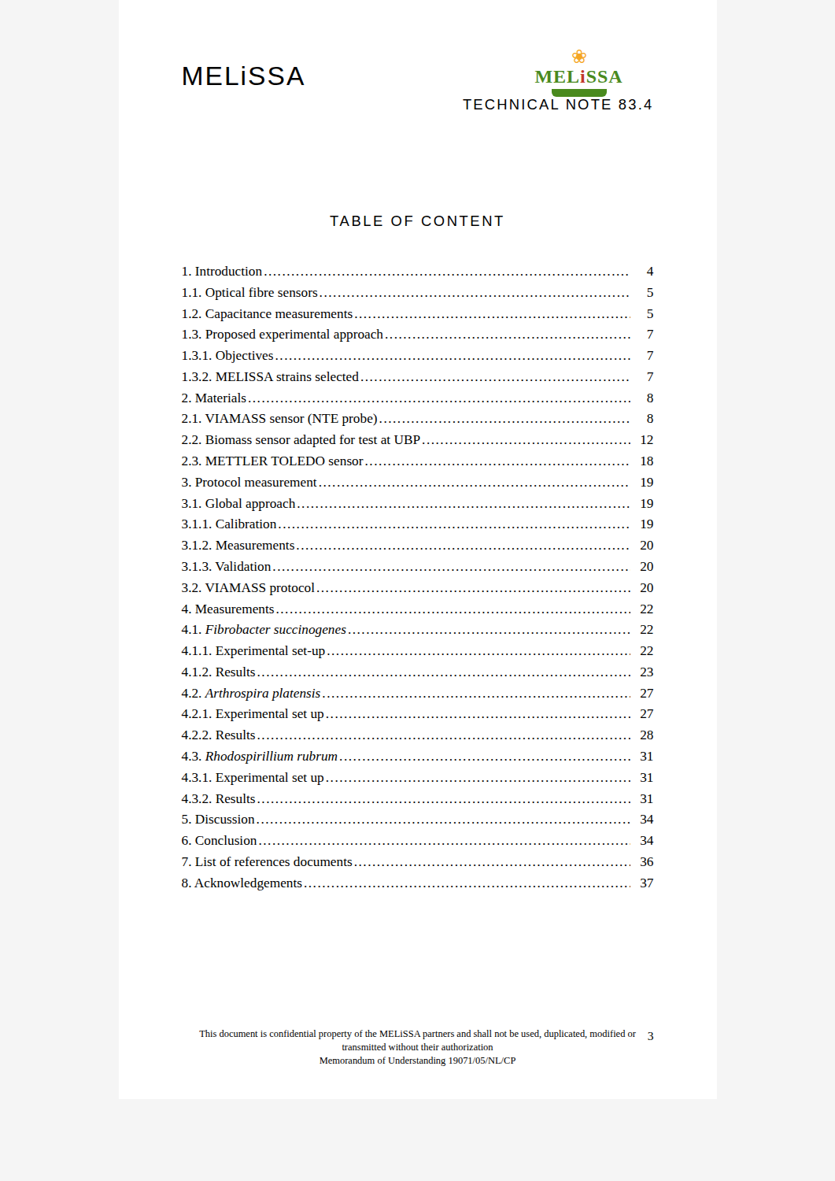MELiSSA
❀
MELi SSA
TECHNICAL NOTE 83.4
TABLE OF CONTENT
1. Introduction.......................................................................................................... 4
1.1. Optical fibre sensors.............................................................................................. 5
1.2. Capacitance measurements.................................................................................... 5
1.3. Proposed experimental approach.......................................................................... 7
1.3.1. Objectives..................................................................................................... 7
1.3.2. MELISSA strains selected............................................................................ 7
2. Materials.............................................................................................................. 8
2.1. VIAMASS sensor (NTE probe)............................................................................. 8
2.2. Biomass sensor adapted for test at UBP............................................................. 12
2.3. METTLER TOLEDO sensor............................................................................. 18
3. Protocol measurement.................................................................................................. 19
3.1. Global approach.................................................................................................. 19
3.1.1. Calibration..................................................................................................... 19
3.1.2. Measurements................................................................................................ 20
3.1.3. Validation....................................................................................................... 20
3.2. VIAMASS protocol............................................................................................. 20
4. Measurements....................................................................................................... 22
4.1. Fibrobacter succinogenes..................................................................................... 22
4.1.1. Experimental set-up....................................................................................... 22
4.1.2. Results............................................................................................................ 23
4.2. Arthrospira platensis............................................................................................. 27
4.2.1. Experimental set up....................................................................................... 27
4.2.2. Results............................................................................................................ 28
4.3. Rhodospirillium rubrum....................................................................................... 31
4.3.1. Experimental set up....................................................................................... 31
4.3.2. Results............................................................................................................ 31
5. Discussion.............................................................................................................. 34
6. Conclusion.............................................................................................................. 34
7. List of references documents....................................................................................... 36
8. Acknowledgements.................................................................................................... 37
This document is confidential property of the MELiSSA partners and shall not be used, duplicated, modified or transmitted without their authorization
Memorandum of Understanding 19071/05/NL/CP
3